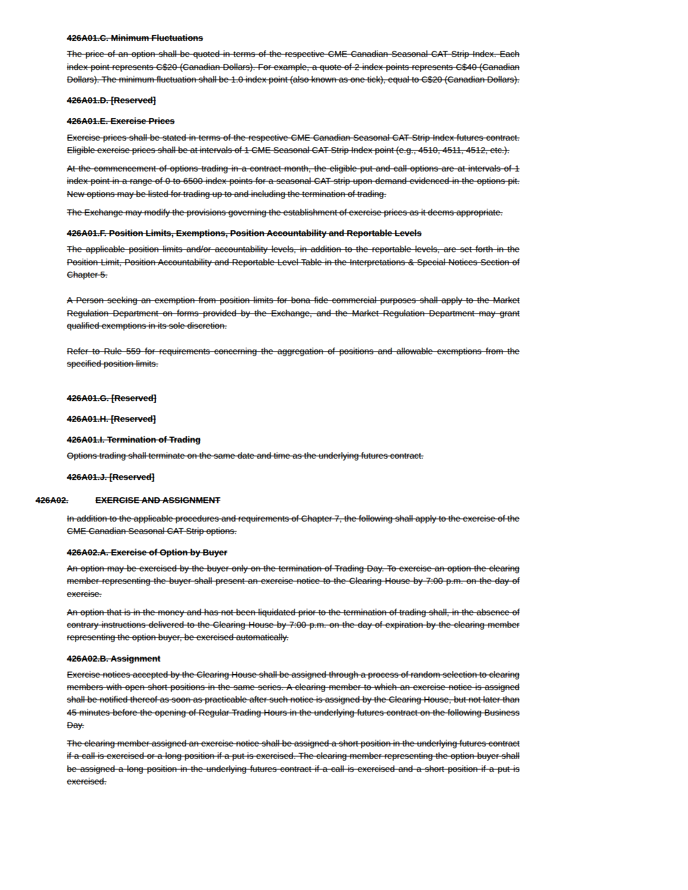426A01.C. Minimum Fluctuations
The price of an option shall be quoted in terms of the respective CME Canadian Seasonal CAT Strip Index. Each index point represents C$20 (Canadian Dollars). For example, a quote of 2 index points represents C$40 (Canadian Dollars). The minimum fluctuation shall be 1.0 index point (also known as one tick), equal to C$20 (Canadian Dollars).
426A01.D. [Reserved]
426A01.E. Exercise Prices
Exercise prices shall be stated in terms of the respective CME Canadian Seasonal CAT Strip Index futures contract. Eligible exercise prices shall be at intervals of 1 CME Seasonal CAT Strip Index point (e.g., 4510, 4511, 4512, etc.).
At the commencement of options trading in a contract month, the eligible put and call options are at intervals of 1 index point in a range of 0 to 6500 index points for a seasonal CAT strip upon demand evidenced in the options pit. New options may be listed for trading up to and including the termination of trading.
The Exchange may modify the provisions governing the establishment of exercise prices as it deems appropriate.
426A01.F. Position Limits, Exemptions, Position Accountability and Reportable Levels
The applicable position limits and/or accountability levels, in addition to the reportable levels, are set forth in the Position Limit, Position Accountability and Reportable Level Table in the Interpretations & Special Notices Section of Chapter 5.
A Person seeking an exemption from position limits for bona fide commercial purposes shall apply to the Market Regulation Department on forms provided by the Exchange, and the Market Regulation Department may grant qualified exemptions in its sole discretion.
Refer to Rule 559 for requirements concerning the aggregation of positions and allowable exemptions from the specified position limits.
426A01.G. [Reserved]
426A01.H. [Reserved]
426A01.I. Termination of Trading
Options trading shall terminate on the same date and time as the underlying futures contract.
426A01.J. [Reserved]
426A02. EXERCISE AND ASSIGNMENT
In addition to the applicable procedures and requirements of Chapter 7, the following shall apply to the exercise of the CME Canadian Seasonal CAT Strip options.
426A02.A. Exercise of Option by Buyer
An option may be exercised by the buyer only on the termination of Trading Day. To exercise an option the clearing member representing the buyer shall present an exercise notice to the Clearing House by 7:00 p.m. on the day of exercise.
An option that is in the money and has not been liquidated prior to the termination of trading shall, in the absence of contrary instructions delivered to the Clearing House by 7:00 p.m. on the day of expiration by the clearing member representing the option buyer, be exercised automatically.
426A02.B. Assignment
Exercise notices accepted by the Clearing House shall be assigned through a process of random selection to clearing members with open short positions in the same series. A clearing member to which an exercise notice is assigned shall be notified thereof as soon as practicable after such notice is assigned by the Clearing House, but not later than 45 minutes before the opening of Regular Trading Hours in the underlying futures contract on the following Business Day.
The clearing member assigned an exercise notice shall be assigned a short position in the underlying futures contract if a call is exercised or a long position if a put is exercised. The clearing member representing the option buyer shall be assigned a long position in the underlying futures contract if a call is exercised and a short position if a put is exercised.